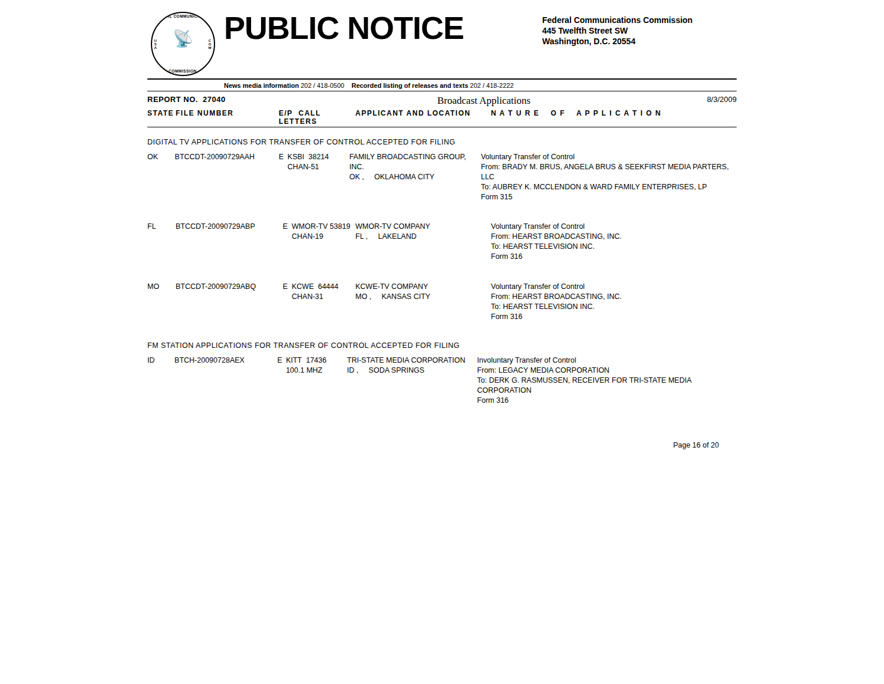FEDERAL COMMUNICATIONS
U
S
A
C
O
M
📡
COMMISSION
PUBLIC NOTICE
Federal Communications Commission
445 Twelfth Street SW
Washington, D.C. 20554
News media information 202 / 418-0500 Recorded listing of releases and texts 202 / 418-2222
REPORT NO. 27040
Broadcast Applications
8/3/2009
STATE
FILE NUMBER
E/P CALL LETTERS
APPLICANT AND LOCATION
N A T U R E O F A P P L I C A T I O N
DIGITAL TV APPLICATIONS FOR TRANSFER OF CONTROL ACCEPTED FOR FILING
OK
BTCCDT-20090729AAH
E
KSBI 38214
CHAN-51
FAMILY BROADCASTING GROUP, INC.
OK , OKLAHOMA CITY
Voluntary Transfer of Control
From: BRADY M. BRUS, ANGELA BRUS & SEEKFIRST MEDIA PARTERS, LLC
To: AUBREY K. MCCLENDON & WARD FAMILY ENTERPRISES, LP
Form 315
FL
BTCCDT-20090729ABP
E
WMOR-TV 53819
CHAN-19
WMOR-TV COMPANY
FL , LAKELAND
Voluntary Transfer of Control
From: HEARST BROADCASTING, INC.
To: HEARST TELEVISION INC.
Form 316
MO
BTCCDT-20090729ABQ
E
KCWE 64444
CHAN-31
KCWE-TV COMPANY
MO , KANSAS CITY
Voluntary Transfer of Control
From: HEARST BROADCASTING, INC.
To: HEARST TELEVISION INC.
Form 316
FM STATION APPLICATIONS FOR TRANSFER OF CONTROL ACCEPTED FOR FILING
ID
BTCH-20090728AEX
E
KITT 17436
100.1 MHZ
TRI-STATE MEDIA CORPORATION
ID , SODA SPRINGS
Involuntary Transfer of Control
From: LEGACY MEDIA CORPORATION
To: DERK G. RASMUSSEN, RECEIVER FOR TRI-STATE MEDIA CORPORATION
Form 316
Page 16 of 20